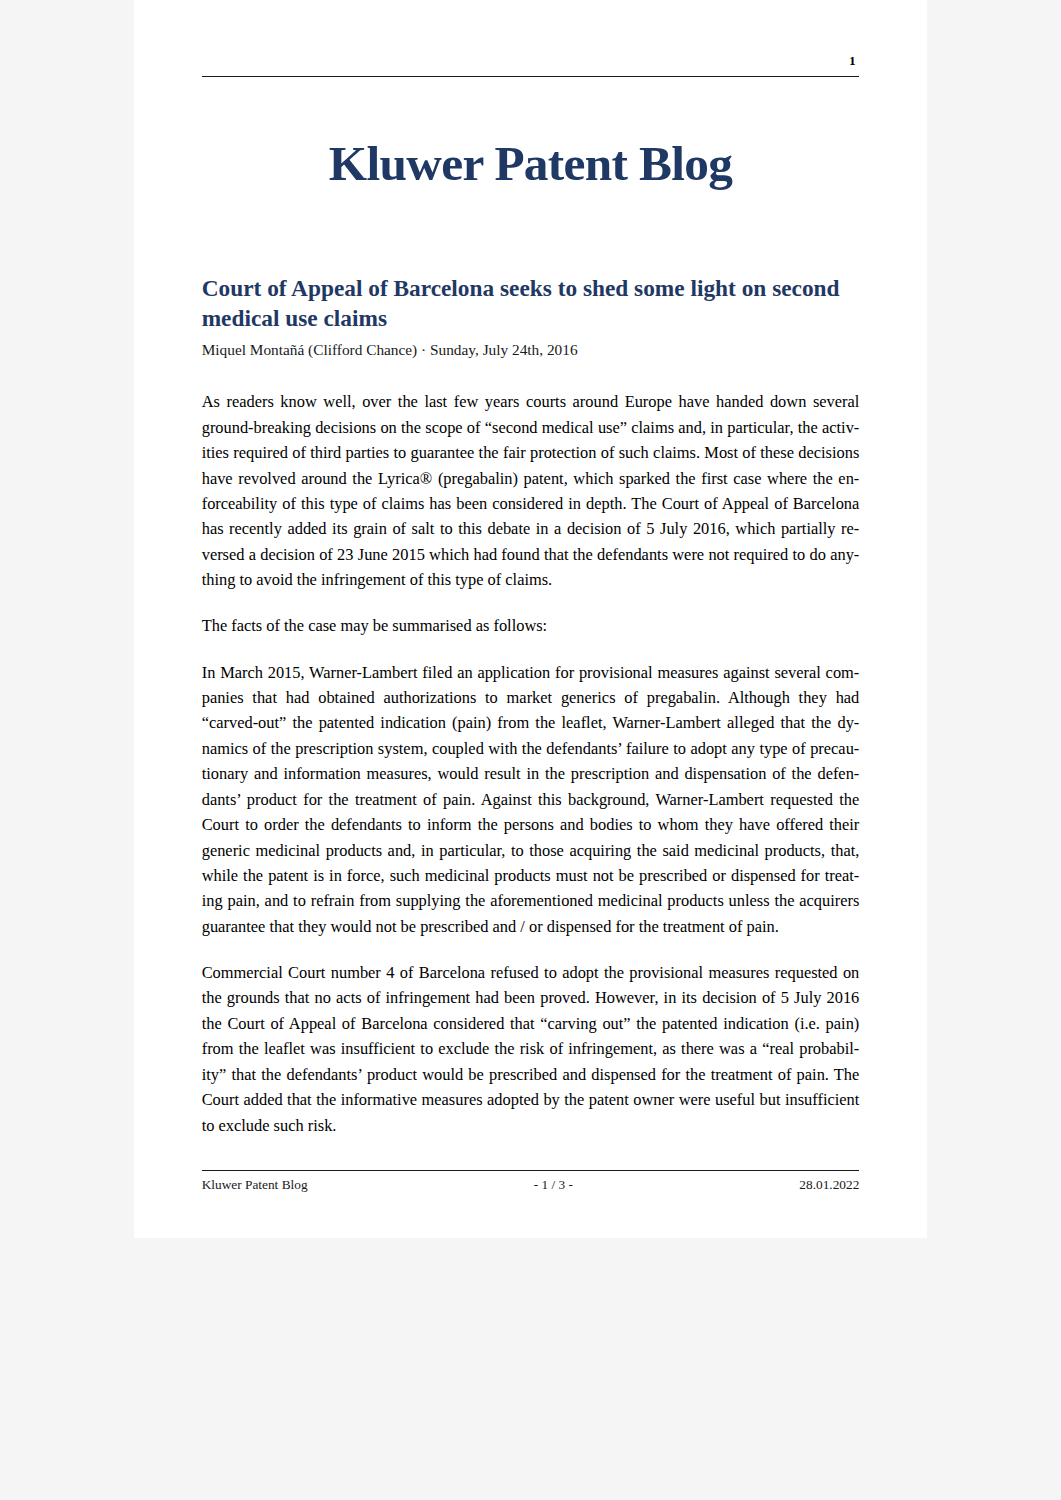1
Kluwer Patent Blog
Court of Appeal of Barcelona seeks to shed some light on second medical use claims
Miquel Montañá (Clifford Chance) · Sunday, July 24th, 2016
As readers know well, over the last few years courts around Europe have handed down several ground-breaking decisions on the scope of “second medical use” claims and, in particular, the activities required of third parties to guarantee the fair protection of such claims. Most of these decisions have revolved around the Lyrica® (pregabalin) patent, which sparked the first case where the enforceability of this type of claims has been considered in depth. The Court of Appeal of Barcelona has recently added its grain of salt to this debate in a decision of 5 July 2016, which partially reversed a decision of 23 June 2015 which had found that the defendants were not required to do anything to avoid the infringement of this type of claims.
The facts of the case may be summarised as follows:
In March 2015, Warner-Lambert filed an application for provisional measures against several companies that had obtained authorizations to market generics of pregabalin. Although they had “carved-out” the patented indication (pain) from the leaflet, Warner-Lambert alleged that the dynamics of the prescription system, coupled with the defendants’ failure to adopt any type of precautionary and information measures, would result in the prescription and dispensation of the defendants’ product for the treatment of pain. Against this background, Warner-Lambert requested the Court to order the defendants to inform the persons and bodies to whom they have offered their generic medicinal products and, in particular, to those acquiring the said medicinal products, that, while the patent is in force, such medicinal products must not be prescribed or dispensed for treating pain, and to refrain from supplying the aforementioned medicinal products unless the acquirers guarantee that they would not be prescribed and / or dispensed for the treatment of pain.
Commercial Court number 4 of Barcelona refused to adopt the provisional measures requested on the grounds that no acts of infringement had been proved. However, in its decision of 5 July 2016 the Court of Appeal of Barcelona considered that “carving out” the patented indication (i.e. pain) from the leaflet was insufficient to exclude the risk of infringement, as there was a “real probability” that the defendants’ product would be prescribed and dispensed for the treatment of pain. The Court added that the informative measures adopted by the patent owner were useful but insufficient to exclude such risk.
Kluwer Patent Blog
- 1 / 3 -
28.01.2022